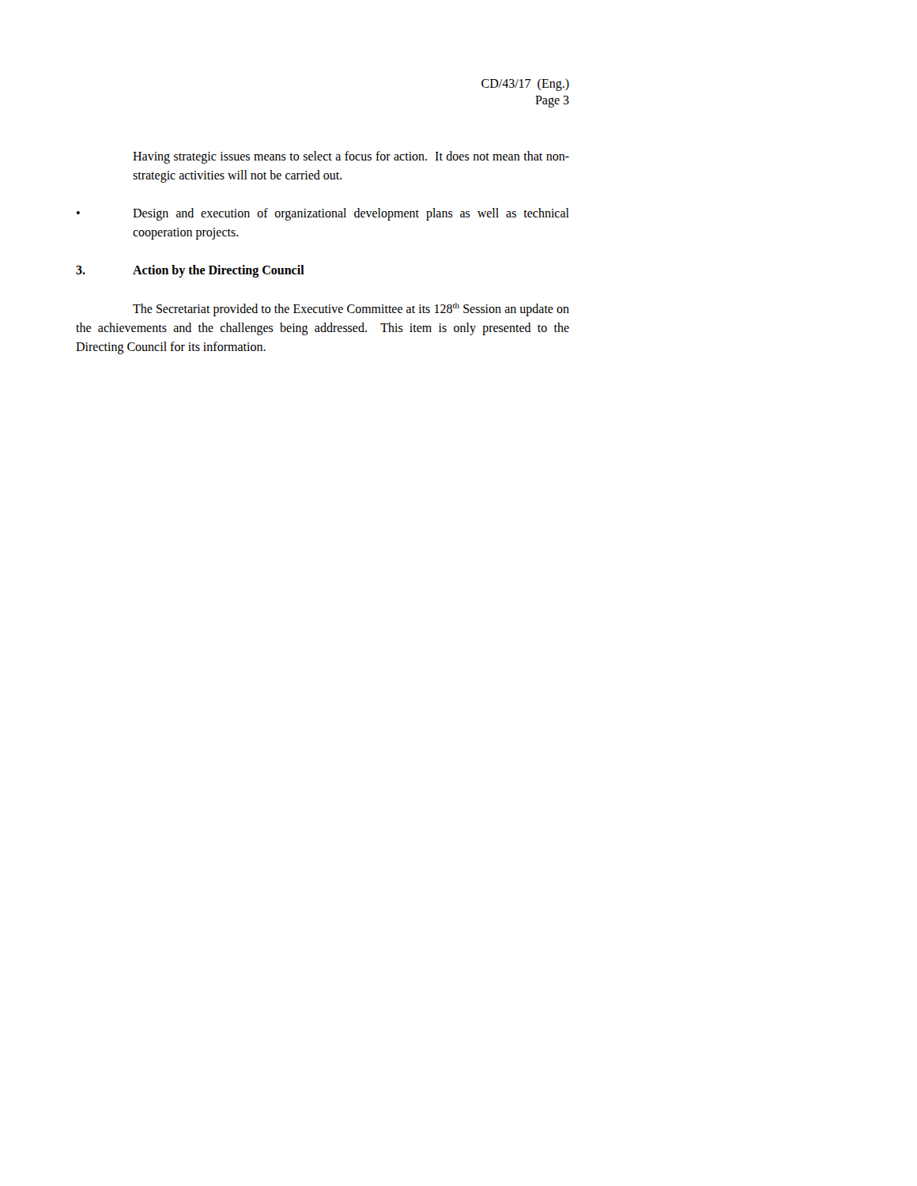CD/43/17 (Eng.)
Page 3
Having strategic issues means to select a focus for action. It does not mean that non-strategic activities will not be carried out.
•
Design and execution of organizational development plans as well as technical cooperation projects.
3.
Action by the Directing Council
The Secretariat provided to the Executive Committee at its 128th Session an update on the achievements and the challenges being addressed. This item is only presented to the Directing Council for its information.